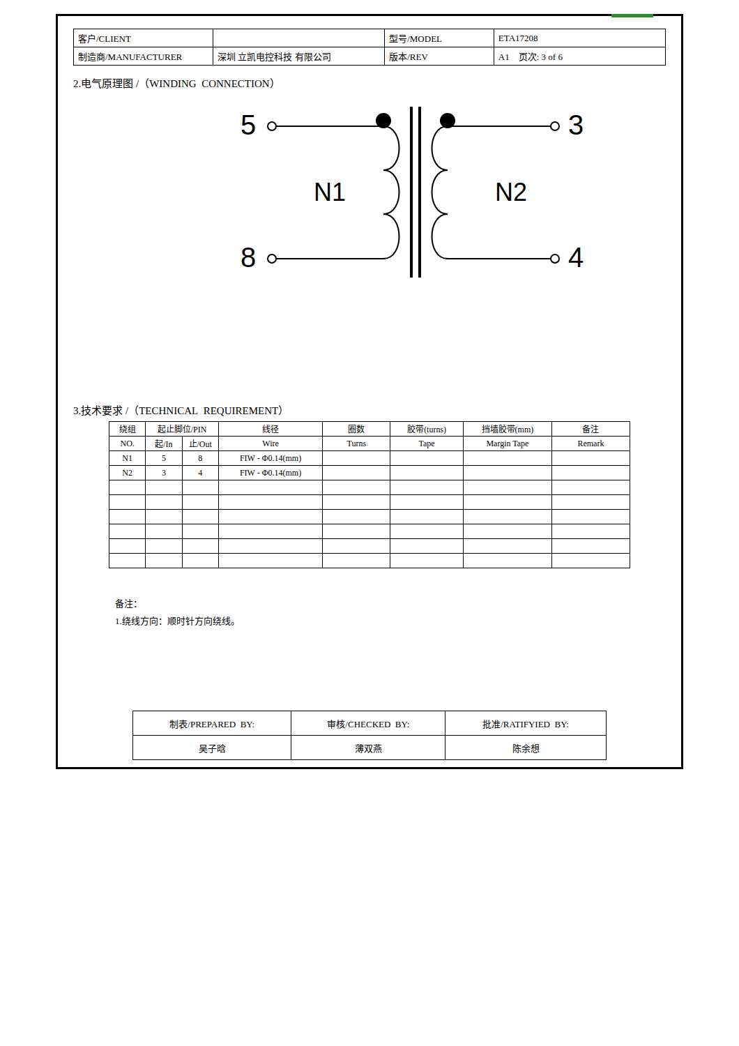| 客户/CLIENT | | 型号/MODEL | ETA17208 |
| 制造商/MANUFACTURER | 深圳 立凯电控科技 有限公司 | 版本/REV | A1 页次: 3 of 6 |
2.电气原理图 /（WINDING CONNECTION）
5 8 3 4 N1 N2
3.技术要求 /（TECHNICAL REQUIREMENT）
| 绕组 | 起止脚位/PIN | 线径 | 圈数 | 胶带(turns) | 挡墙胶带(mm) | 备注 |
| --- | --- | --- | --- | --- | --- | --- |
| NO. | 起/In | 止/Out | Wire | Turns | Tape | Margin Tape | Remark |
| N1 | 5 | 8 | FIW - Φ0.14(mm) | | | | |
| N2 | 3 | 4 | FIW - Φ0.14(mm) | | | | |
备注：
1.绕线方向：顺时针方向绕线。
| 制表/PREPARED BY: | 审核/CHECKED BY: | 批准/RATIFYIED BY: |
| 吴子晗 | 薄双燕 | 陈余想 |